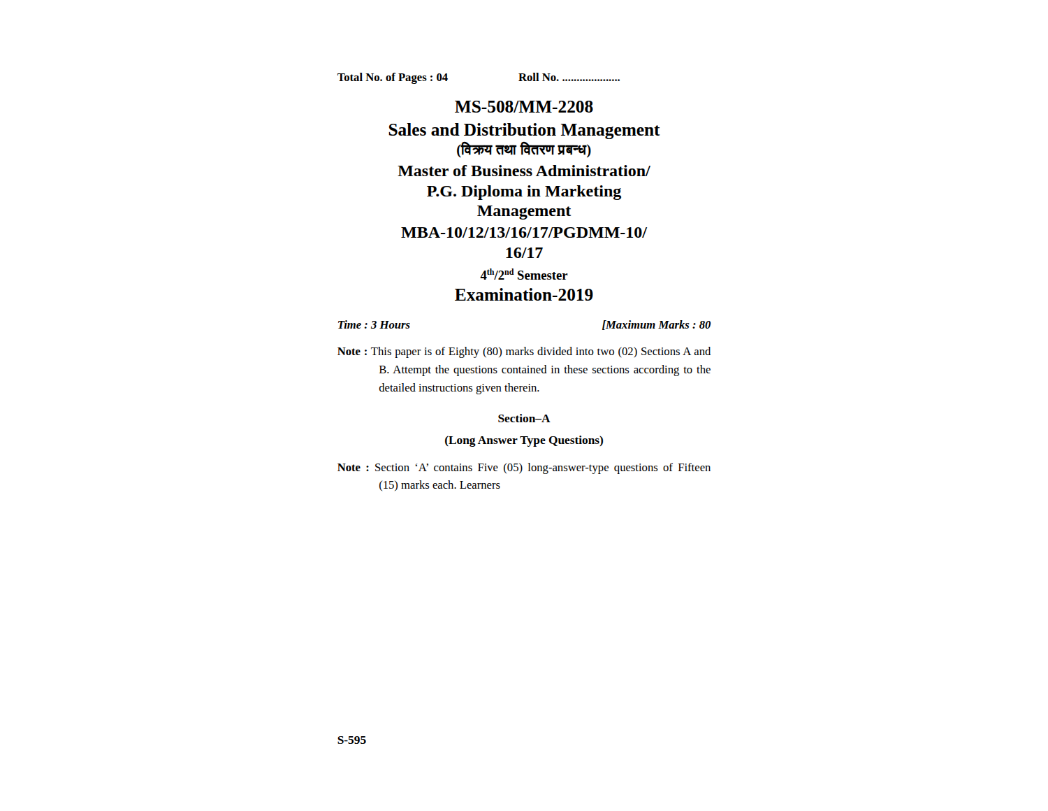Total No. of Pages : 04 Roll No. ....................
MS-508/MM-2208
Sales and Distribution Management
(विक्रय तथा वितरण प्रबन्ध)
Master of Business Administration/
P.G. Diploma in Marketing
Management
MBA-10/12/13/16/17/PGDMM-10/
16/17
4th/2nd Semester
Examination-2019
Time : 3 Hours [Maximum Marks : 80
Note : This paper is of Eighty (80) marks divided into two (02) Sections A and B. Attempt the questions contained in these sections according to the detailed instructions given therein.
Section–A
(Long Answer Type Questions)
Note : Section ‘A’ contains Five (05) long-answer-type questions of Fifteen (15) marks each. Learners
S-595